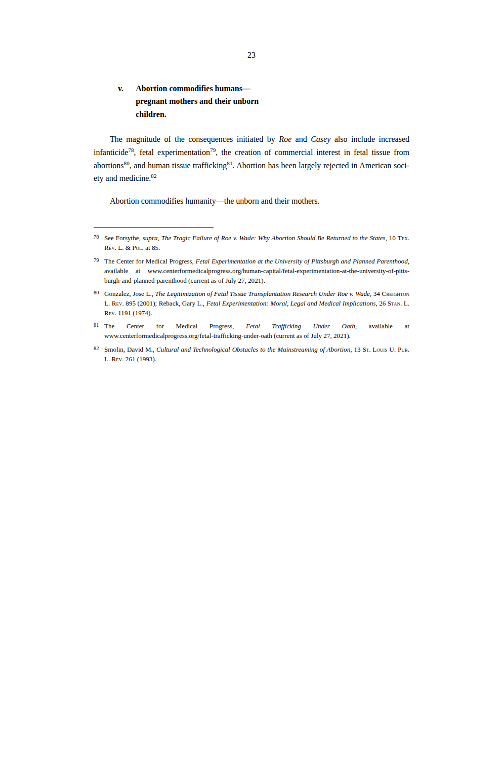23
v. Abortion commodifies humans—
pregnant mothers and their unborn
children.
The magnitude of the consequences initiated by Roe and Casey also include increased infanticide78, fetal experimentation79, the creation of commercial interest in fetal tissue from abortions80, and human tissue trafficking81. Abortion has been largely rejected in American society and medicine.82
Abortion commodifies humanity—the unborn and their mothers.
78 See Forsythe, supra, The Tragic Failure of Roe v. Wade: Why Abortion Should Be Returned to the States, 10 Tex. Rev. L. & Pol. at 85.
79 The Center for Medical Progress, Fetal Experimentation at the University of Pittsburgh and Planned Parenthood, available at www.centerformedicalprogress.org/human-capital/fetal-experimentation-at-the-university-of-pittsburgh-and-planned-parenthood (current as of July 27, 2021).
80 Gonzalez, Jose L., The Legitimization of Fetal Tissue Transplantation Research Under Roe v. Wade, 34 Creighton L. Rev. 895 (2001); Reback, Gary L., Fetal Experimentation: Moral, Legal and Medical Implications, 26 Stan. L. Rev. 1191 (1974).
81 The Center for Medical Progress, Fetal Trafficking Under Oath, available at www.centerformedicalprogress.org/fetal-trafficking-under-oath (current as of July 27, 2021).
82 Smolin, David M., Cultural and Technological Obstacles to the Mainstreaming of Abortion, 13 St. Louis U. Pub. L. Rev. 261 (1993).